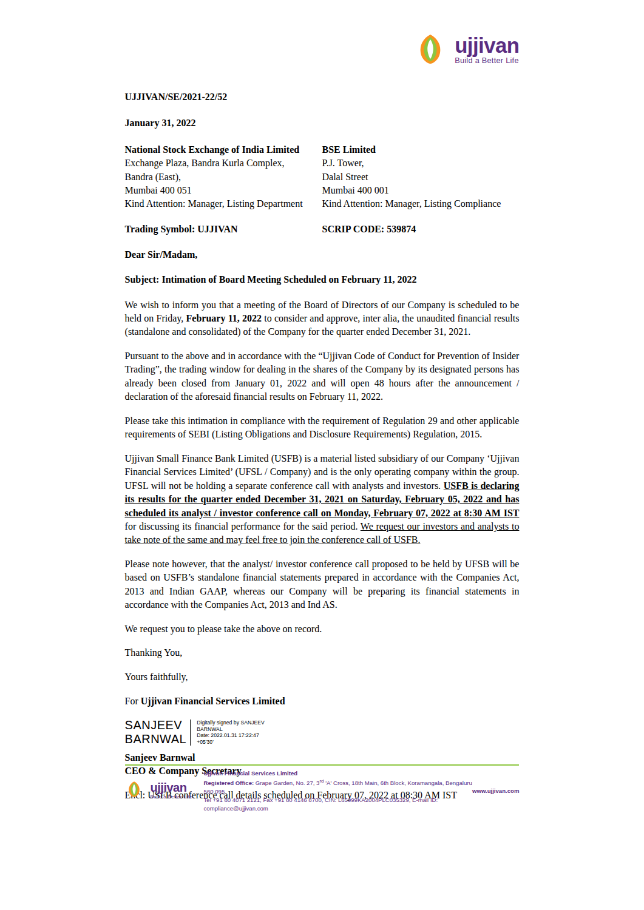ujjivan
Build a Better Life
UJJIVAN/SE/2021-22/52
January 31, 2022
| National Stock Exchange of India Limited Exchange Plaza, Bandra Kurla Complex, Bandra (East), Mumbai 400 051 Kind Attention: Manager, Listing Department | BSE Limited P.J. Tower, Dalal Street Mumbai 400 001 Kind Attention: Manager, Listing Compliance |
| Trading Symbol: UJJIVAN | SCRIP CODE: 539874 |
Dear Sir/Madam,
Subject: Intimation of Board Meeting Scheduled on February 11, 2022
We wish to inform you that a meeting of the Board of Directors of our Company is scheduled to be held on Friday, February 11, 2022 to consider and approve, inter alia, the unaudited financial results (standalone and consolidated) of the Company for the quarter ended December 31, 2021.
Pursuant to the above and in accordance with the “Ujjivan Code of Conduct for Prevention of Insider Trading”, the trading window for dealing in the shares of the Company by its designated persons has already been closed from January 01, 2022 and will open 48 hours after the announcement / declaration of the aforesaid financial results on February 11, 2022.
Please take this intimation in compliance with the requirement of Regulation 29 and other applicable requirements of SEBI (Listing Obligations and Disclosure Requirements) Regulation, 2015.
Ujjivan Small Finance Bank Limited (USFB) is a material listed subsidiary of our Company ‘Ujjivan Financial Services Limited’ (UFSL / Company) and is the only operating company within the group. UFSL will not be holding a separate conference call with analysts and investors. USFB is declaring its results for the quarter ended December 31, 2021 on Saturday, February 05, 2022 and has scheduled its analyst / investor conference call on Monday, February 07, 2022 at 8:30 AM IST for discussing its financial performance for the said period. We request our investors and analysts to take note of the same and may feel free to join the conference call of USFB.
Please note however, that the analyst/ investor conference call proposed to be held by UFSB will be based on USFB’s standalone financial statements prepared in accordance with the Companies Act, 2013 and Indian GAAP, whereas our Company will be preparing its financial statements in accordance with the Companies Act, 2013 and Ind AS.
We request you to please take the above on record.
Thanking You,
Yours faithfully,
For Ujjivan Financial Services Limited
| SANJEEV BARNWAL | Digitally signed by SANJEEV BARNWAL Date: 2022.01.31 17:22:47 +05'30' |
Sanjeev Barnwal
CEO & Company Secretary
Encl: USFB conference call details scheduled on February 07, 2022 at 08:30 AM IST
| ujjivan Build a Better Life | Ujjivan Financial Services Limited Registered Office: Grape Garden, No. 27, 3 rd 'A' Cross, 18th Main, 6th Block, Koramangala, Bengaluru 560 095 Tel +91 80 4071 2121, Fax +91 80 4146 8700, CIN: L65999KA2004PLC035329, E-mail ID: compliance@ujjivan.com | www.ujjivan.com |